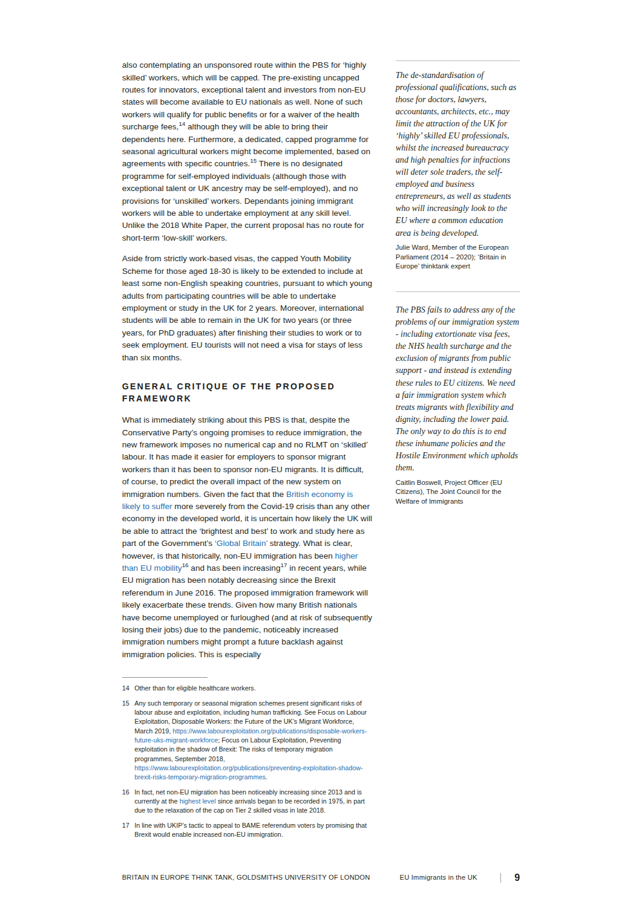also contemplating an unsponsored route within the PBS for ‘highly skilled’ workers, which will be capped. The pre-existing uncapped routes for innovators, exceptional talent and investors from non-EU states will become available to EU nationals as well. None of such workers will qualify for public benefits or for a waiver of the health surcharge fees,14 although they will be able to bring their dependents here. Furthermore, a dedicated, capped programme for seasonal agricultural workers might become implemented, based on agreements with specific countries.15 There is no designated programme for self-employed individuals (although those with exceptional talent or UK ancestry may be self-employed), and no provisions for ‘unskilled’ workers. Dependants joining immigrant workers will be able to undertake employment at any skill level. Unlike the 2018 White Paper, the current proposal has no route for short-term ‘low-skill’ workers.
Aside from strictly work-based visas, the capped Youth Mobility Scheme for those aged 18-30 is likely to be extended to include at least some non-English speaking countries, pursuant to which young adults from participating countries will be able to undertake employment or study in the UK for 2 years. Moreover, international students will be able to remain in the UK for two years (or three years, for PhD graduates) after finishing their studies to work or to seek employment. EU tourists will not need a visa for stays of less than six months.
General critique of the proposed framework
What is immediately striking about this PBS is that, despite the Conservative Party’s ongoing promises to reduce immigration, the new framework imposes no numerical cap and no RLMT on ‘skilled’ labour. It has made it easier for employers to sponsor migrant workers than it has been to sponsor non-EU migrants. It is difficult, of course, to predict the overall impact of the new system on immigration numbers. Given the fact that the British economy is likely to suffer more severely from the Covid-19 crisis than any other economy in the developed world, it is uncertain how likely the UK will be able to attract the ‘brightest and best’ to work and study here as part of the Government’s ‘Global Britain’ strategy. What is clear, however, is that historically, non-EU immigration has been higher than EU mobility16 and has been increasing17 in recent years, while EU migration has been notably decreasing since the Brexit referendum in June 2016. The proposed immigration framework will likely exacerbate these trends. Given how many British nationals have become unemployed or furloughed (and at risk of subsequently losing their jobs) due to the pandemic, noticeably increased immigration numbers might prompt a future backlash against immigration policies. This is especially
The de-standardisation of professional qualifications, such as those for doctors, lawyers, accountants, architects, etc., may limit the attraction of the UK for ‘highly’ skilled EU professionals, whilst the increased bureaucracy and high penalties for infractions will deter sole traders, the self-employed and business entrepreneurs, as well as students who will increasingly look to the EU where a common education area is being developed.
Julie Ward, Member of the European Parliament (2014 – 2020); ‘Britain in Europe’ thinktank expert
The PBS fails to address any of the problems of our immigration system - including extortionate visa fees, the NHS health surcharge and the exclusion of migrants from public support - and instead is extending these rules to EU citizens. We need a fair immigration system which treats migrants with flexibility and dignity, including the lower paid. The only way to do this is to end these inhumane policies and the Hostile Environment which upholds them.
Caitlin Boswell, Project Officer (EU Citizens), The Joint Council for the Welfare of Immigrants
14
Other than for eligible healthcare workers.
15
Any such temporary or seasonal migration schemes present significant risks of labour abuse and exploitation, including human trafficking. See Focus on Labour Exploitation, Disposable Workers: the Future of the UK’s Migrant Workforce, March 2019, https://www.labourexploitation.org/publications/disposable-workers-future-uks-migrant-workforce; Focus on Labour Exploitation, Preventing exploitation in the shadow of Brexit: The risks of temporary migration programmes, September 2018, https://www.labourexploitation.org/publications/preventing-exploitation-shadow-brexit-risks-temporary-migration-programmes.
16
In fact, net non-EU migration has been noticeably increasing since 2013 and is currently at the highest level since arrivals began to be recorded in 1975, in part due to the relaxation of the cap on Tier 2 skilled visas in late 2018.
17
In line with UKIP’s tactic to appeal to BAME referendum voters by promising that Brexit would enable increased non-EU immigration.
Britain in Europe Think Tank, Goldsmiths University of London
EU Immigrants in the UK
9